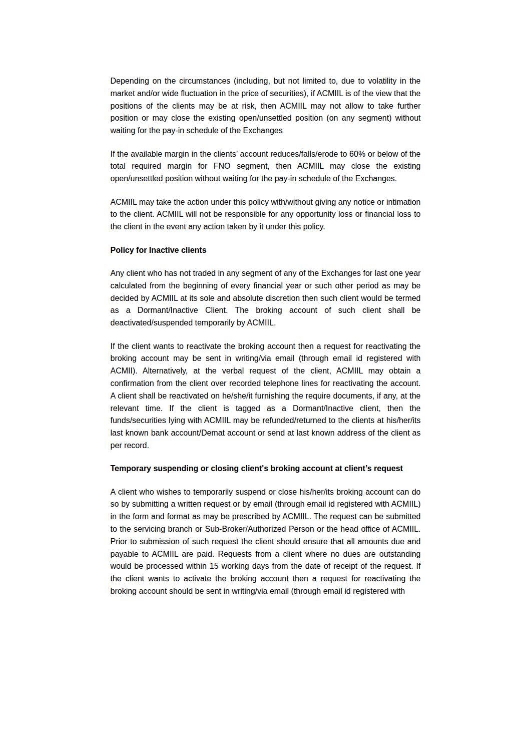Depending on the circumstances (including, but not limited to, due to volatility in the market and/or wide fluctuation in the price of securities), if ACMIIL is of the view that the positions of the clients may be at risk, then ACMIIL may not allow to take further position or may close the existing open/unsettled position (on any segment) without waiting for the pay-in schedule of the Exchanges
If the available margin in the clients’ account reduces/falls/erode to 60% or below of the total required margin for FNO segment, then ACMIIL may close the existing open/unsettled position without waiting for the pay-in schedule of the Exchanges.
ACMIIL may take the action under this policy with/without giving any notice or intimation to the client. ACMIIL will not be responsible for any opportunity loss or financial loss to the client in the event any action taken by it under this policy.
Policy for Inactive clients
Any client who has not traded in any segment of any of the Exchanges for last one year calculated from the beginning of every financial year or such other period as may be decided by ACMIIL at its sole and absolute discretion then such client would be termed as a Dormant/Inactive Client. The broking account of such client shall be deactivated/suspended temporarily by ACMIIL.
If the client wants to reactivate the broking account then a request for reactivating the broking account may be sent in writing/via email (through email id registered with ACMII). Alternatively, at the verbal request of the client, ACMIIL may obtain a confirmation from the client over recorded telephone lines for reactivating the account. A client shall be reactivated on he/she/it furnishing the require documents, if any, at the relevant time. If the client is tagged as a Dormant/Inactive client, then the funds/securities lying with ACMIIL may be refunded/returned to the clients at his/her/its last known bank account/Demat account or send at last known address of the client as per record.
Temporary suspending or closing client's broking account at client’s request
A client who wishes to temporarily suspend or close his/her/its broking account can do so by submitting a written request or by email (through email id registered with ACMIIL) in the form and format as may be prescribed by ACMIIL. The request can be submitted to the servicing branch or Sub-Broker/Authorized Person or the head office of ACMIIL. Prior to submission of such request the client should ensure that all amounts due and payable to ACMIIL are paid. Requests from a client where no dues are outstanding would be processed within 15 working days from the date of receipt of the request. If the client wants to activate the broking account then a request for reactivating the broking account should be sent in writing/via email (through email id registered with